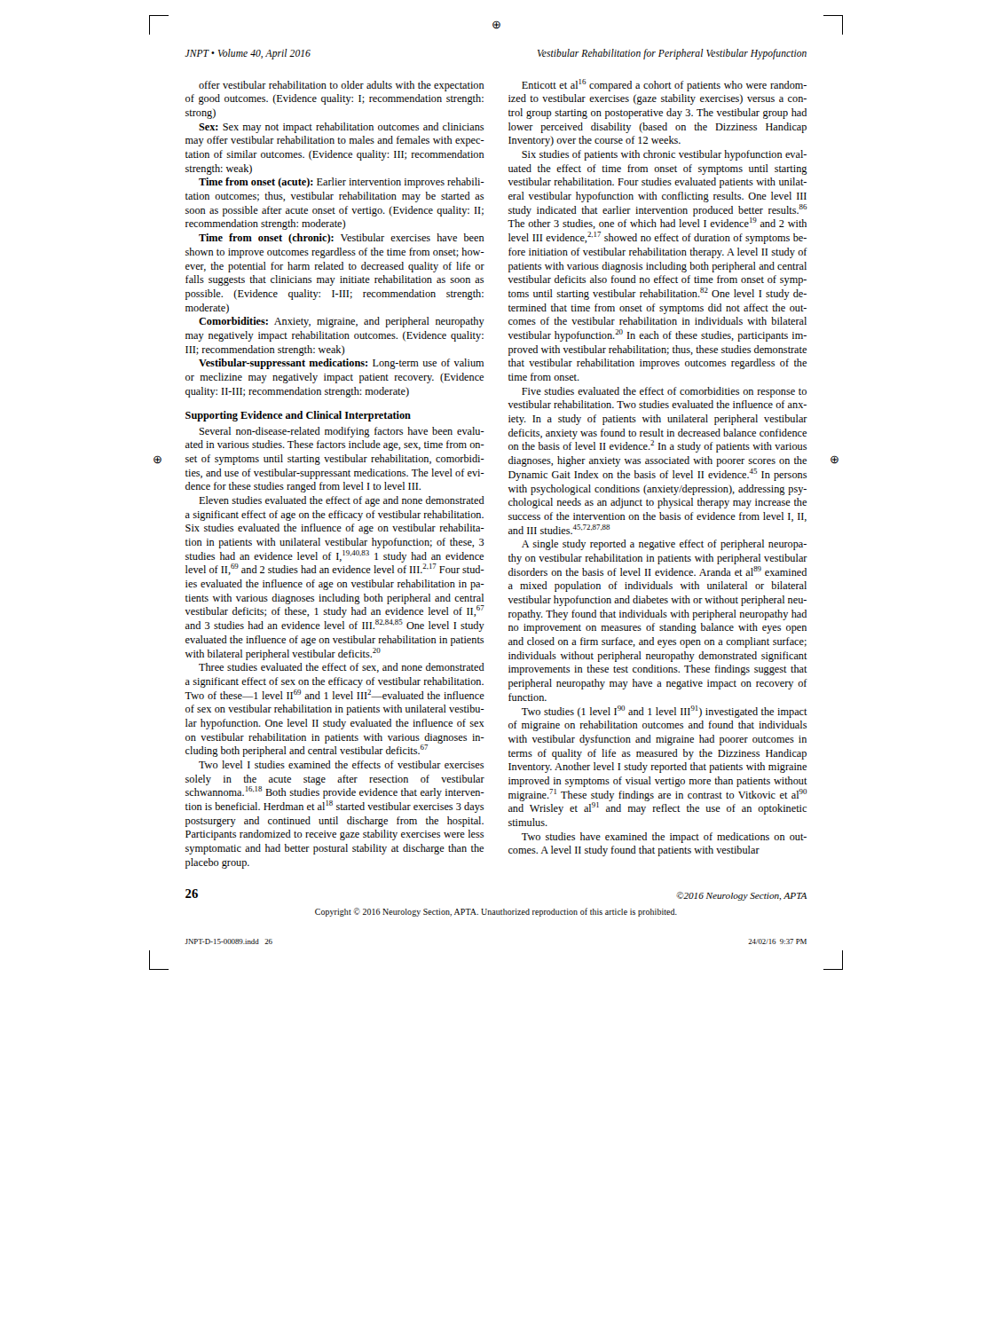⊕
⊕
⊕
JNPT • Volume 40, April 2016 Vestibular Rehabilitation for Peripheral Vestibular Hypofunction
offer vestibular rehabilitation to older adults with the expectation of good outcomes. (Evidence quality: I; recommendation strength: strong)
Sex: Sex may not impact rehabilitation outcomes and clinicians may offer vestibular rehabilitation to males and females with expectation of similar outcomes. (Evidence quality: III; recommendation strength: weak)
Time from onset (acute): Earlier intervention improves rehabilitation outcomes; thus, vestibular rehabilitation may be started as soon as possible after acute onset of vertigo. (Evidence quality: II; recommendation strength: moderate)
Time from onset (chronic): Vestibular exercises have been shown to improve outcomes regardless of the time from onset; however, the potential for harm related to decreased quality of life or falls suggests that clinicians may initiate rehabilitation as soon as possible. (Evidence quality: I-III; recommendation strength: moderate)
Comorbidities: Anxiety, migraine, and peripheral neuropathy may negatively impact rehabilitation outcomes. (Evidence quality: III; recommendation strength: weak)
Vestibular-suppressant medications: Long-term use of valium or meclizine may negatively impact patient recovery. (Evidence quality: II-III; recommendation strength: moderate)
Supporting Evidence and Clinical Interpretation
Several non-disease-related modifying factors have been evaluated in various studies. These factors include age, sex, time from onset of symptoms until starting vestibular rehabilitation, comorbidities, and use of vestibular-suppressant medications. The level of evidence for these studies ranged from level I to level III.
Eleven studies evaluated the effect of age and none demonstrated a significant effect of age on the efficacy of vestibular rehabilitation. Six studies evaluated the influence of age on vestibular rehabilitation in patients with unilateral vestibular hypofunction; of these, 3 studies had an evidence level of I,19,40,83 1 study had an evidence level of II,69 and 2 studies had an evidence level of III.2,17 Four studies evaluated the influence of age on vestibular rehabilitation in patients with various diagnoses including both peripheral and central vestibular deficits; of these, 1 study had an evidence level of II,67 and 3 studies had an evidence level of III.82,84,85 One level I study evaluated the influence of age on vestibular rehabilitation in patients with bilateral peripheral vestibular deficits.20
Three studies evaluated the effect of sex, and none demonstrated a significant effect of sex on the efficacy of vestibular rehabilitation. Two of these—1 level II69 and 1 level III2—evaluated the influence of sex on vestibular rehabilitation in patients with unilateral vestibular hypofunction. One level II study evaluated the influence of sex on vestibular rehabilitation in patients with various diagnoses including both peripheral and central vestibular deficits.67
Two level I studies examined the effects of vestibular exercises solely in the acute stage after resection of vestibular schwannoma.16,18 Both studies provide evidence that early intervention is beneficial. Herdman et al18 started vestibular exercises 3 days postsurgery and continued until discharge from the hospital. Participants randomized to receive gaze stability exercises were less symptomatic and had better postural stability at discharge than the placebo group.
Enticott et al16 compared a cohort of patients who were randomized to vestibular exercises (gaze stability exercises) versus a control group starting on postoperative day 3. The vestibular group had lower perceived disability (based on the Dizziness Handicap Inventory) over the course of 12 weeks.
Six studies of patients with chronic vestibular hypofunction evaluated the effect of time from onset of symptoms until starting vestibular rehabilitation. Four studies evaluated patients with unilateral vestibular hypofunction with conflicting results. One level III study indicated that earlier intervention produced better results.86 The other 3 studies, one of which had level I evidence19 and 2 with level III evidence,2,17 showed no effect of duration of symptoms before initiation of vestibular rehabilitation therapy. A level II study of patients with various diagnosis including both peripheral and central vestibular deficits also found no effect of time from onset of symptoms until starting vestibular rehabilitation.82 One level I study determined that time from onset of symptoms did not affect the outcomes of the vestibular rehabilitation in individuals with bilateral vestibular hypofunction.20 In each of these studies, participants improved with vestibular rehabilitation; thus, these studies demonstrate that vestibular rehabilitation improves outcomes regardless of the time from onset.
Five studies evaluated the effect of comorbidities on response to vestibular rehabilitation. Two studies evaluated the influence of anxiety. In a study of patients with unilateral peripheral vestibular deficits, anxiety was found to result in decreased balance confidence on the basis of level II evidence.2 In a study of patients with various diagnoses, higher anxiety was associated with poorer scores on the Dynamic Gait Index on the basis of level II evidence.45 In persons with psychological conditions (anxiety/depression), addressing psychological needs as an adjunct to physical therapy may increase the success of the intervention on the basis of evidence from level I, II, and III studies.45,72,87,88
A single study reported a negative effect of peripheral neuropathy on vestibular rehabilitation in patients with peripheral vestibular disorders on the basis of level II evidence. Aranda et al89 examined a mixed population of individuals with unilateral or bilateral vestibular hypofunction and diabetes with or without peripheral neuropathy. They found that individuals with peripheral neuropathy had no improvement on measures of standing balance with eyes open and closed on a firm surface, and eyes open on a compliant surface; individuals without peripheral neuropathy demonstrated significant improvements in these test conditions. These findings suggest that peripheral neuropathy may have a negative impact on recovery of function.
Two studies (1 level I90 and 1 level III91) investigated the impact of migraine on rehabilitation outcomes and found that individuals with vestibular dysfunction and migraine had poorer outcomes in terms of quality of life as measured by the Dizziness Handicap Inventory. Another level I study reported that patients with migraine improved in symptoms of visual vertigo more than patients without migraine.71 These study findings are in contrast to Vitkovic et al90 and Wrisley et al91 and may reflect the use of an optokinetic stimulus.
Two studies have examined the impact of medications on outcomes. A level II study found that patients with vestibular
26 ©2016 Neurology Section, APTA
Copyright © 2016 Neurology Section, APTA. Unauthorized reproduction of this article is prohibited.
JNPT-D-15-00089.indd 26 24/02/16 9:37 PM